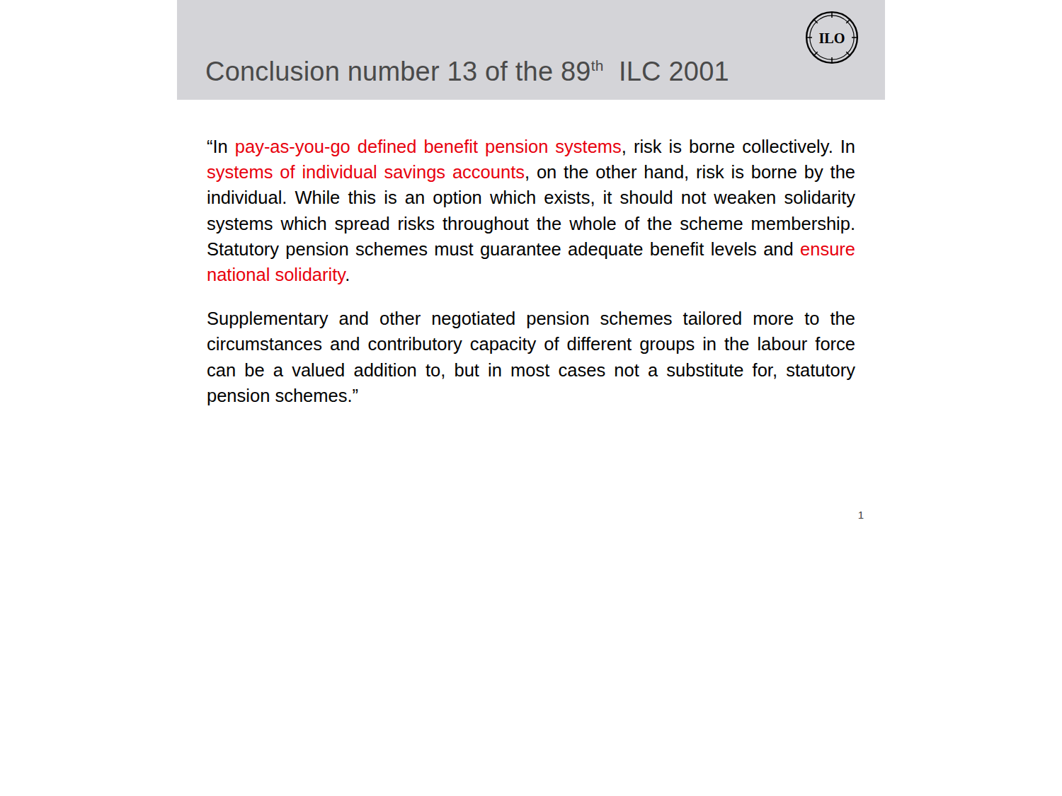ILO
Conclusion number 13 of the 89th ILC 2001
“In pay-as-you-go defined benefit pension systems, risk is borne collectively. In systems of individual savings accounts, on the other hand, risk is borne by the individual. While this is an option which exists, it should not weaken solidarity systems which spread risks throughout the whole of the scheme membership. Statutory pension schemes must guarantee adequate benefit levels and ensure national solidarity.
Supplementary and other negotiated pension schemes tailored more to the circumstances and contributory capacity of different groups in the labour force can be a valued addition to, but in most cases not a substitute for, statutory pension schemes.”
1